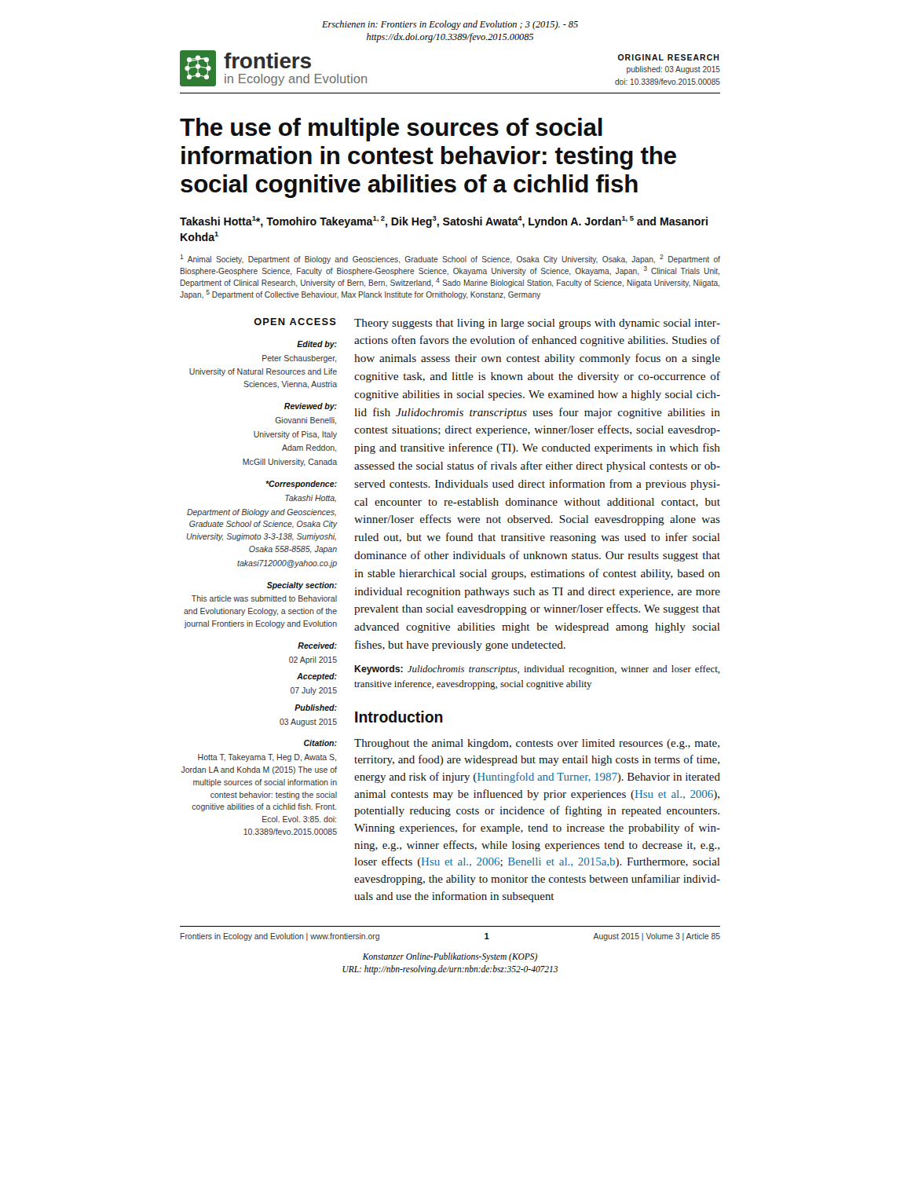Erschienen in: Frontiers in Ecology and Evolution ; 3 (2015). - 85
https://dx.doi.org/10.3389/fevo.2015.00085
frontiers
in Ecology and Evolution
ORIGINAL RESEARCH
published: 03 August 2015
doi: 10.3389/fevo.2015.00085
The use of multiple sources of social information in contest behavior: testing the social cognitive abilities of a cichlid fish
Takashi Hotta1*, Tomohiro Takeyama1, 2, Dik Heg3, Satoshi Awata4, Lyndon A. Jordan1, 5 and Masanori Kohda1
1 Animal Society, Department of Biology and Geosciences, Graduate School of Science, Osaka City University, Osaka, Japan, 2 Department of Biosphere-Geosphere Science, Faculty of Biosphere-Geosphere Science, Okayama University of Science, Okayama, Japan, 3 Clinical Trials Unit, Department of Clinical Research, University of Bern, Bern, Switzerland, 4 Sado Marine Biological Station, Faculty of Science, Niigata University, Niigata, Japan, 5 Department of Collective Behaviour, Max Planck Institute for Ornithology, Konstanz, Germany
OPEN ACCESS
Edited by:
Peter Schausberger,
University of Natural Resources and Life Sciences, Vienna, Austria
Reviewed by:
Giovanni Benelli,
University of Pisa, Italy
Adam Reddon,
McGill University, Canada
*Correspondence:
Takashi Hotta,
Department of Biology and Geosciences, Graduate School of Science, Osaka City University, Sugimoto 3-3-138, Sumiyoshi, Osaka 558-8585, Japan
takasi712000@yahoo.co.jp
Specialty section:
This article was submitted to Behavioral and Evolutionary Ecology, a section of the journal Frontiers in Ecology and Evolution
Received:
02 April 2015
Accepted:
07 July 2015
Published:
03 August 2015
Citation:
Hotta T, Takeyama T, Heg D, Awata S, Jordan LA and Kohda M (2015) The use of multiple sources of social information in contest behavior: testing the social cognitive abilities of a cichlid fish. Front. Ecol. Evol. 3:85. doi: 10.3389/fevo.2015.00085
Theory suggests that living in large social groups with dynamic social interactions often favors the evolution of enhanced cognitive abilities. Studies of how animals assess their own contest ability commonly focus on a single cognitive task, and little is known about the diversity or co-occurrence of cognitive abilities in social species. We examined how a highly social cichlid fish Julidochromis transcriptus uses four major cognitive abilities in contest situations; direct experience, winner/loser effects, social eavesdropping and transitive inference (TI). We conducted experiments in which fish assessed the social status of rivals after either direct physical contests or observed contests. Individuals used direct information from a previous physical encounter to re-establish dominance without additional contact, but winner/loser effects were not observed. Social eavesdropping alone was ruled out, but we found that transitive reasoning was used to infer social dominance of other individuals of unknown status. Our results suggest that in stable hierarchical social groups, estimations of contest ability, based on individual recognition pathways such as TI and direct experience, are more prevalent than social eavesdropping or winner/loser effects. We suggest that advanced cognitive abilities might be widespread among highly social fishes, but have previously gone undetected.
Keywords: Julidochromis transcriptus, individual recognition, winner and loser effect, transitive inference, eavesdropping, social cognitive ability
Introduction
Throughout the animal kingdom, contests over limited resources (e.g., mate, territory, and food) are widespread but may entail high costs in terms of time, energy and risk of injury (Huntingfold and Turner, 1987). Behavior in iterated animal contests may be influenced by prior experiences (Hsu et al., 2006), potentially reducing costs or incidence of fighting in repeated encounters. Winning experiences, for example, tend to increase the probability of winning, e.g., winner effects, while losing experiences tend to decrease it, e.g., loser effects (Hsu et al., 2006; Benelli et al., 2015a,b). Furthermore, social eavesdropping, the ability to monitor the contests between unfamiliar individuals and use the information in subsequent
Frontiers in Ecology and Evolution | www.frontiersin.org
1
August 2015 | Volume 3 | Article 85
Konstanzer Online-Publikations-System (KOPS)
URL: http://nbn-resolving.de/urn:nbn:de:bsz:352-0-407213